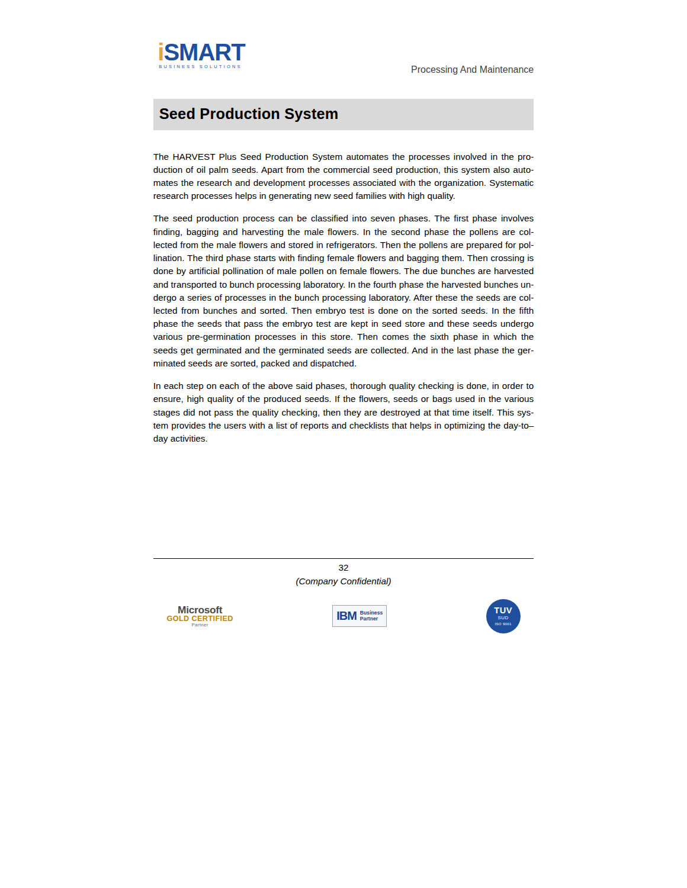iSMART
BUSINESS SOLUTIONS
Processing And Maintenance
Seed Production System
The HARVEST Plus Seed Production System automates the processes involved in the production of oil palm seeds. Apart from the commercial seed production, this system also automates the research and development processes associated with the organization. Systematic research processes helps in generating new seed families with high quality.
The seed production process can be classified into seven phases. The first phase involves finding, bagging and harvesting the male flowers. In the second phase the pollens are collected from the male flowers and stored in refrigerators. Then the pollens are prepared for pollination. The third phase starts with finding female flowers and bagging them. Then crossing is done by artificial pollination of male pollen on female flowers. The due bunches are harvested and transported to bunch processing laboratory. In the fourth phase the harvested bunches undergo a series of processes in the bunch processing laboratory. After these the seeds are collected from bunches and sorted. Then embryo test is done on the sorted seeds. In the fifth phase the seeds that pass the embryo test are kept in seed store and these seeds undergo various pre-germination processes in this store. Then comes the sixth phase in which the seeds get germinated and the germinated seeds are collected. And in the last phase the germinated seeds are sorted, packed and dispatched.
In each step on each of the above said phases, thorough quality checking is done, in order to ensure, high quality of the produced seeds. If the flowers, seeds or bags used in the various stages did not pass the quality checking, then they are destroyed at that time itself. This system provides the users with a list of reports and checklists that helps in optimizing the day-to–day activities.
32
(Company Confidential)
Microsoft
GOLD CERTIFIED
Partner
IBM
Business Partner
TUV
SUD
ISO 9001